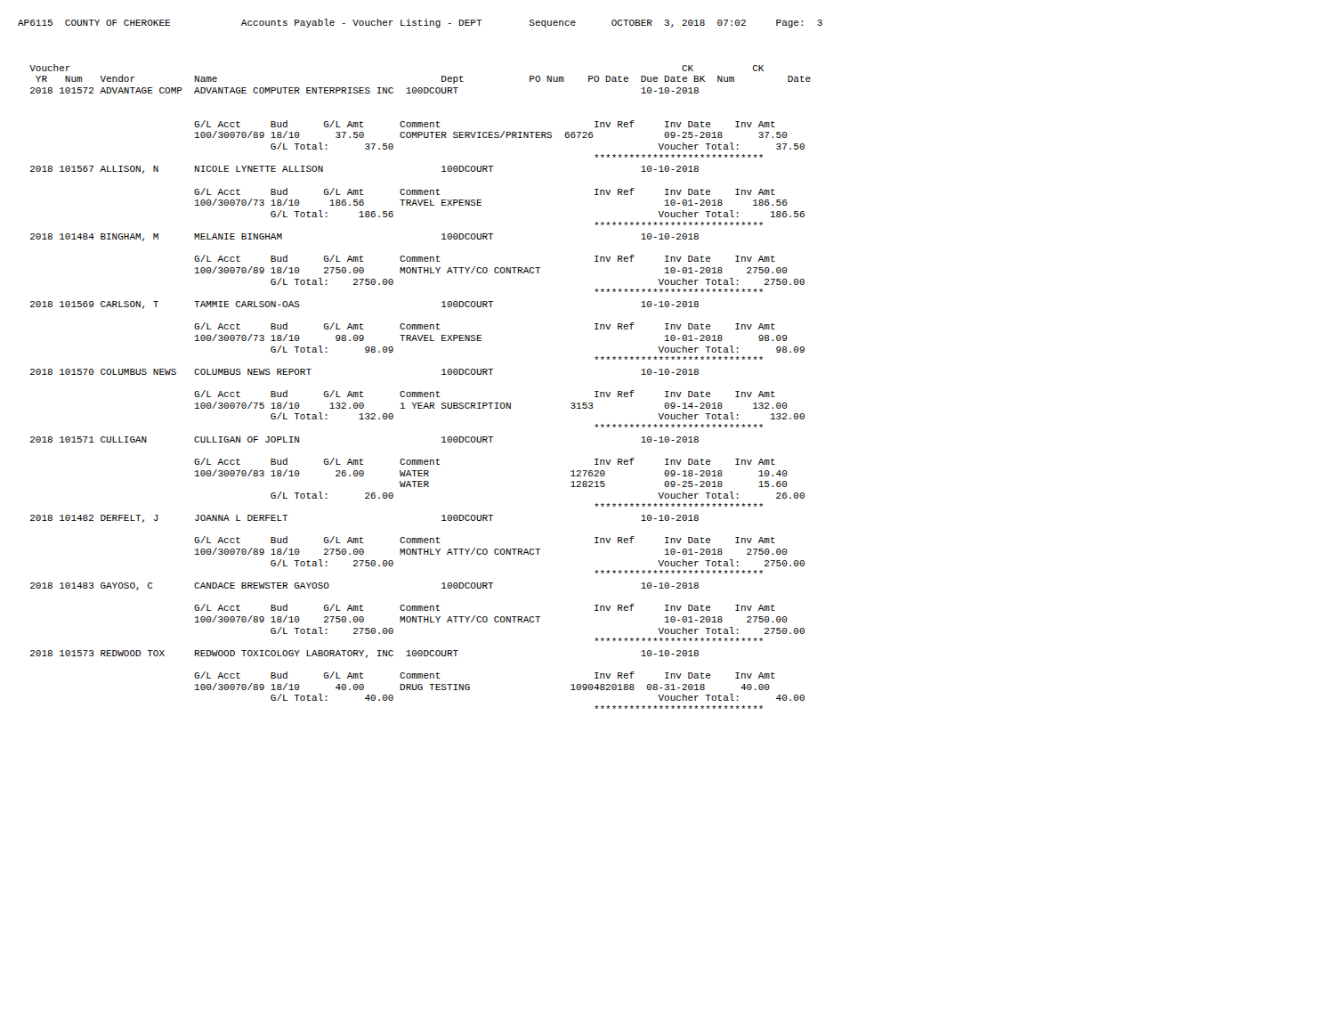AP6115  COUNTY OF CHEROKEE            Accounts Payable - Voucher Listing - DEPT        Sequence      OCTOBER  3, 2018  07:02     Page:  3



  Voucher                                                                                                        CK          CK
   YR   Num   Vendor          Name                                      Dept           PO Num    PO Date  Due Date BK  Num         Date
  2018 101572 ADVANTAGE COMP  ADVANTAGE COMPUTER ENTERPRISES INC  100DCOURT                               10-10-2018


                              G/L Acct     Bud      G/L Amt      Comment                          Inv Ref     Inv Date    Inv Amt
                              100/30070/89 18/10      37.50      COMPUTER SERVICES/PRINTERS  66726            09-25-2018      37.50
                                           G/L Total:      37.50                                             Voucher Total:      37.50
                                                                                                  *****************************
  2018 101567 ALLISON, N      NICOLE LYNETTE ALLISON                    100DCOURT                         10-10-2018

                              G/L Acct     Bud      G/L Amt      Comment                          Inv Ref     Inv Date    Inv Amt
                              100/30070/73 18/10     186.56      TRAVEL EXPENSE                               10-01-2018     186.56
                                           G/L Total:     186.56                                             Voucher Total:     186.56
                                                                                                  *****************************
  2018 101484 BINGHAM, M      MELANIE BINGHAM                           100DCOURT                         10-10-2018

                              G/L Acct     Bud      G/L Amt      Comment                          Inv Ref     Inv Date    Inv Amt
                              100/30070/89 18/10    2750.00      MONTHLY ATTY/CO CONTRACT                     10-01-2018    2750.00
                                           G/L Total:    2750.00                                             Voucher Total:    2750.00
                                                                                                  *****************************
  2018 101569 CARLSON, T      TAMMIE CARLSON-OAS                        100DCOURT                         10-10-2018

                              G/L Acct     Bud      G/L Amt      Comment                          Inv Ref     Inv Date    Inv Amt
                              100/30070/73 18/10      98.09      TRAVEL EXPENSE                               10-01-2018      98.09
                                           G/L Total:      98.09                                             Voucher Total:      98.09
                                                                                                  *****************************
  2018 101570 COLUMBUS NEWS   COLUMBUS NEWS REPORT                      100DCOURT                         10-10-2018

                              G/L Acct     Bud      G/L Amt      Comment                          Inv Ref     Inv Date    Inv Amt
                              100/30070/75 18/10     132.00      1 YEAR SUBSCRIPTION          3153            09-14-2018     132.00
                                           G/L Total:     132.00                                             Voucher Total:     132.00
                                                                                                  *****************************
  2018 101571 CULLIGAN        CULLIGAN OF JOPLIN                        100DCOURT                         10-10-2018

                              G/L Acct     Bud      G/L Amt      Comment                          Inv Ref     Inv Date    Inv Amt
                              100/30070/83 18/10      26.00      WATER                        127620          09-18-2018      10.40
                                                                 WATER                        128215          09-25-2018      15.60
                                           G/L Total:      26.00                                             Voucher Total:      26.00
                                                                                                  *****************************
  2018 101482 DERFELT, J      JOANNA L DERFELT                          100DCOURT                         10-10-2018

                              G/L Acct     Bud      G/L Amt      Comment                          Inv Ref     Inv Date    Inv Amt
                              100/30070/89 18/10    2750.00      MONTHLY ATTY/CO CONTRACT                     10-01-2018    2750.00
                                           G/L Total:    2750.00                                             Voucher Total:    2750.00
                                                                                                  *****************************
  2018 101483 GAYOSO, C       CANDACE BREWSTER GAYOSO                   100DCOURT                         10-10-2018

                              G/L Acct     Bud      G/L Amt      Comment                          Inv Ref     Inv Date    Inv Amt
                              100/30070/89 18/10    2750.00      MONTHLY ATTY/CO CONTRACT                     10-01-2018    2750.00
                                           G/L Total:    2750.00                                             Voucher Total:    2750.00
                                                                                                  *****************************
  2018 101573 REDWOOD TOX     REDWOOD TOXICOLOGY LABORATORY, INC  100DCOURT                               10-10-2018

                              G/L Acct     Bud      G/L Amt      Comment                          Inv Ref     Inv Date    Inv Amt
                              100/30070/89 18/10      40.00      DRUG TESTING                 10904820188  08-31-2018      40.00
                                           G/L Total:      40.00                                             Voucher Total:      40.00
                                                                                                  *****************************